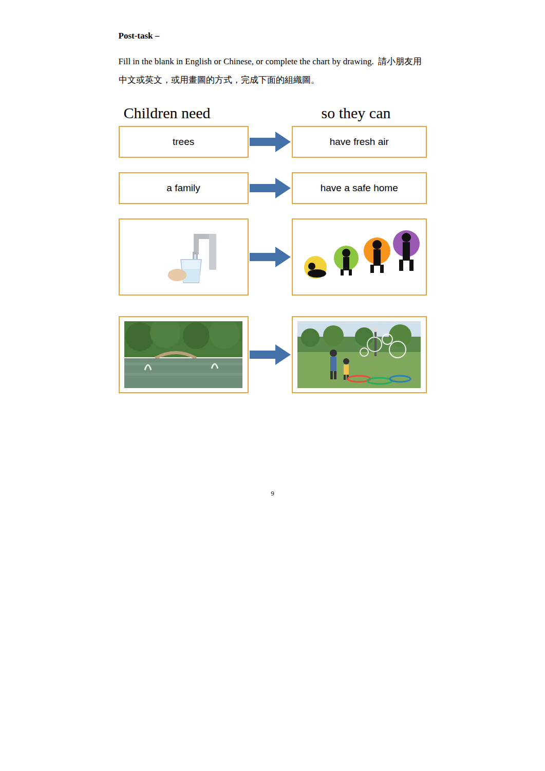Post-task –
Fill in the blank in English or Chinese, or complete the chart by drawing. 請小朋友用中文或英文，或用畫圖的方式，完成下面的組織圖。
Children need
so they can
trees
have fresh air
a family
have a safe home
9